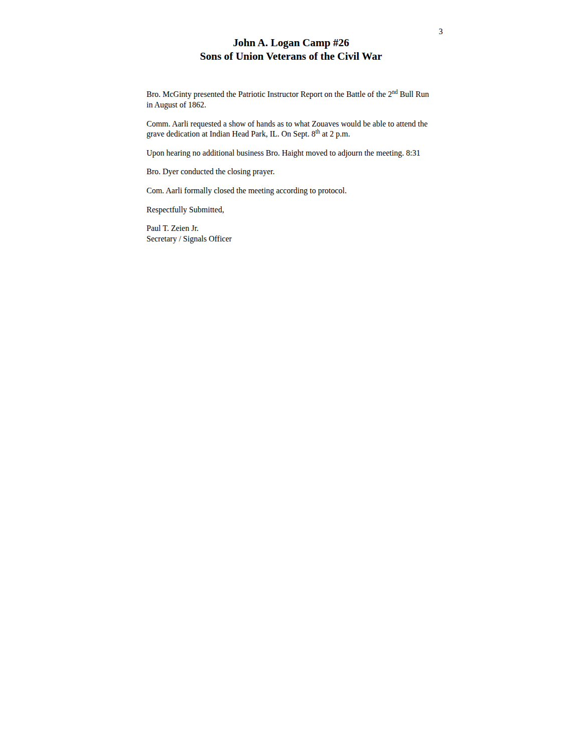3
John A. Logan Camp #26 Sons of Union Veterans of the Civil War
Bro. McGinty presented the Patriotic Instructor Report on the Battle of the 2nd Bull Run in August of 1862.
Comm. Aarli requested a show of hands as to what Zouaves would be able to attend the grave dedication at Indian Head Park, IL. On Sept. 8th at 2 p.m.
Upon hearing no additional business Bro. Haight moved to adjourn the meeting. 8:31
Bro. Dyer conducted the closing prayer.
Com. Aarli formally closed the meeting according to protocol.
Respectfully Submitted,
Paul T. Zeien Jr.
Secretary / Signals Officer